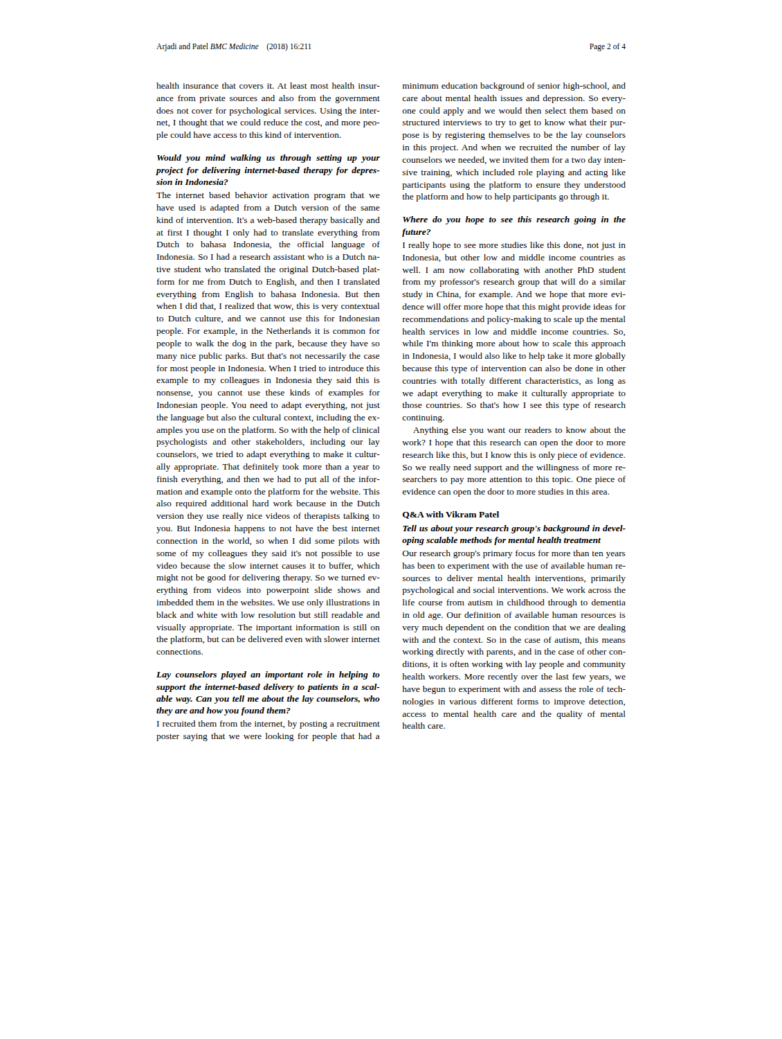Arjadi and Patel BMC Medicine (2018) 16:211
Page 2 of 4
health insurance that covers it. At least most health insurance from private sources and also from the government does not cover for psychological services. Using the internet, I thought that we could reduce the cost, and more people could have access to this kind of intervention.
Would you mind walking us through setting up your project for delivering internet-based therapy for depression in Indonesia?
The internet based behavior activation program that we have used is adapted from a Dutch version of the same kind of intervention. It's a web-based therapy basically and at first I thought I only had to translate everything from Dutch to bahasa Indonesia, the official language of Indonesia. So I had a research assistant who is a Dutch native student who translated the original Dutch-based platform for me from Dutch to English, and then I translated everything from English to bahasa Indonesia. But then when I did that, I realized that wow, this is very contextual to Dutch culture, and we cannot use this for Indonesian people. For example, in the Netherlands it is common for people to walk the dog in the park, because they have so many nice public parks. But that's not necessarily the case for most people in Indonesia. When I tried to introduce this example to my colleagues in Indonesia they said this is nonsense, you cannot use these kinds of examples for Indonesian people. You need to adapt everything, not just the language but also the cultural context, including the examples you use on the platform. So with the help of clinical psychologists and other stakeholders, including our lay counselors, we tried to adapt everything to make it culturally appropriate. That definitely took more than a year to finish everything, and then we had to put all of the information and example onto the platform for the website. This also required additional hard work because in the Dutch version they use really nice videos of therapists talking to you. But Indonesia happens to not have the best internet connection in the world, so when I did some pilots with some of my colleagues they said it's not possible to use video because the slow internet causes it to buffer, which might not be good for delivering therapy. So we turned everything from videos into powerpoint slide shows and imbedded them in the websites. We use only illustrations in black and white with low resolution but still readable and visually appropriate. The important information is still on the platform, but can be delivered even with slower internet connections.
Lay counselors played an important role in helping to support the internet-based delivery to patients in a scalable way. Can you tell me about the lay counselors, who they are and how you found them?
I recruited them from the internet, by posting a recruitment poster saying that we were looking for people that had a minimum education background of senior high-school, and care about mental health issues and depression. So everyone could apply and we would then select them based on structured interviews to try to get to know what their purpose is by registering themselves to be the lay counselors in this project. And when we recruited the number of lay counselors we needed, we invited them for a two day intensive training, which included role playing and acting like participants using the platform to ensure they understood the platform and how to help participants go through it.
Where do you hope to see this research going in the future?
I really hope to see more studies like this done, not just in Indonesia, but other low and middle income countries as well. I am now collaborating with another PhD student from my professor's research group that will do a similar study in China, for example. And we hope that more evidence will offer more hope that this might provide ideas for recommendations and policy-making to scale up the mental health services in low and middle income countries. So, while I'm thinking more about how to scale this approach in Indonesia, I would also like to help take it more globally because this type of intervention can also be done in other countries with totally different characteristics, as long as we adapt everything to make it culturally appropriate to those countries. So that's how I see this type of research continuing.
Anything else you want our readers to know about the work? I hope that this research can open the door to more research like this, but I know this is only piece of evidence. So we really need support and the willingness of more researchers to pay more attention to this topic. One piece of evidence can open the door to more studies in this area.
Q&A with Vikram Patel
Tell us about your research group's background in developing scalable methods for mental health treatment
Our research group's primary focus for more than ten years has been to experiment with the use of available human resources to deliver mental health interventions, primarily psychological and social interventions. We work across the life course from autism in childhood through to dementia in old age. Our definition of available human resources is very much dependent on the condition that we are dealing with and the context. So in the case of autism, this means working directly with parents, and in the case of other conditions, it is often working with lay people and community health workers. More recently over the last few years, we have begun to experiment with and assess the role of technologies in various different forms to improve detection, access to mental health care and the quality of mental health care.